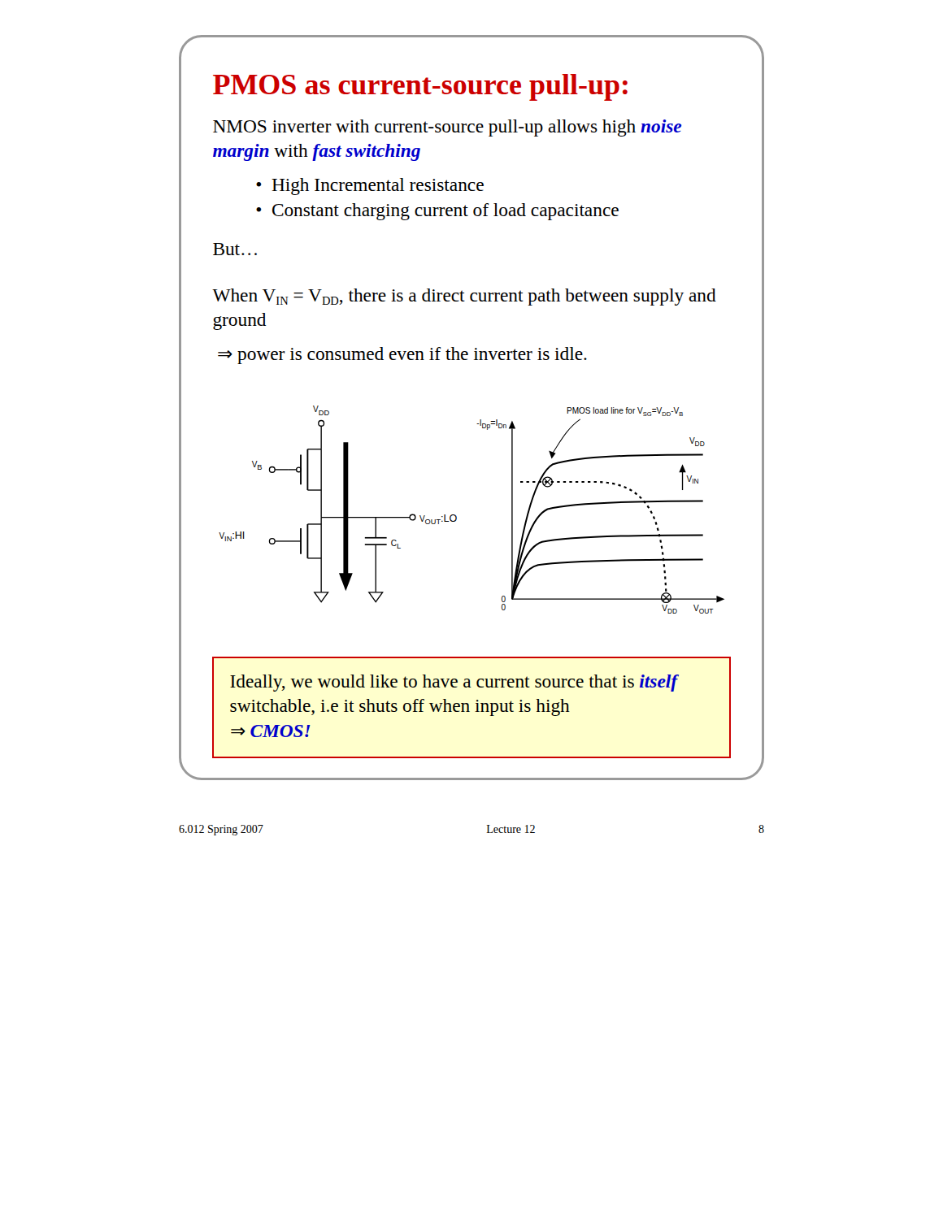PMOS as current-source pull-up:
NMOS inverter with current-source pull-up allows high noise margin with fast switching
High Incremental resistance
Constant charging current of load capacitance
But…
When VIN = VDD, there is a direct current path between supply and ground
⇒ power is consumed even if the inverter is idle.
VDD VB VOUT:LO VIN:HI CL -IDp=IDn 0 0 VDD VOUT PMOS load line for VSG=VDD-VB VDD VIN
Ideally, we would like to have a current source that is itself switchable, i.e it shuts off when input is high
⇒ CMOS!
6.012 Spring 2007 8
Lecture 12